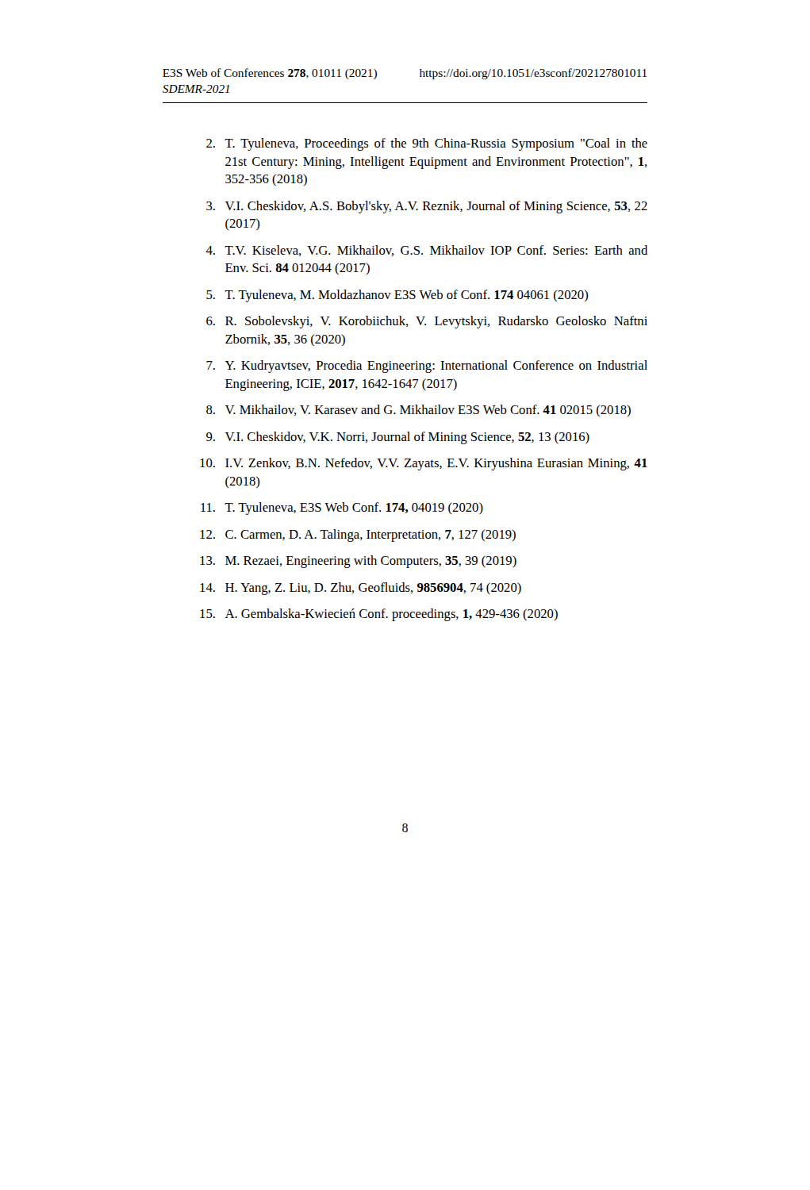E3S Web of Conferences 278, 01011 (2021)
SDEMR-2021
https://doi.org/10.1051/e3sconf/202127801011
T. Tyuleneva, Proceedings of the 9th China-Russia Symposium "Coal in the 21st Century: Mining, Intelligent Equipment and Environment Protection", 1, 352-356 (2018)
V.I. Cheskidov, A.S. Bobyl'sky, A.V. Reznik, Journal of Mining Science, 53, 22 (2017)
T.V. Kiseleva, V.G. Mikhailov, G.S. Mikhailov IOP Conf. Series: Earth and Env. Sci. 84 012044 (2017)
T. Tyuleneva, M. Moldazhanov E3S Web of Conf. 174 04061 (2020)
R. Sobolevskyi, V. Korobiichuk, V. Levytskyi, Rudarsko Geolosko Naftni Zbornik, 35, 36 (2020)
Y. Kudryavtsev, Procedia Engineering: International Conference on Industrial Engineering, ICIE, 2017, 1642-1647 (2017)
V. Mikhailov, V. Karasev and G. Mikhailov E3S Web Conf. 41 02015 (2018)
V.I. Cheskidov, V.K. Norri, Journal of Mining Science, 52, 13 (2016)
I.V. Zenkov, B.N. Nefedov, V.V. Zayats, E.V. Kiryushina Eurasian Mining, 41 (2018)
T. Tyuleneva, E3S Web Conf. 174, 04019 (2020)
C. Carmen, D. A. Talinga, Interpretation, 7, 127 (2019)
M. Rezaei, Engineering with Computers, 35, 39 (2019)
H. Yang, Z. Liu, D. Zhu, Geofluids, 9856904, 74 (2020)
A. Gembalska-Kwiecień Conf. proceedings, 1, 429-436 (2020)
8